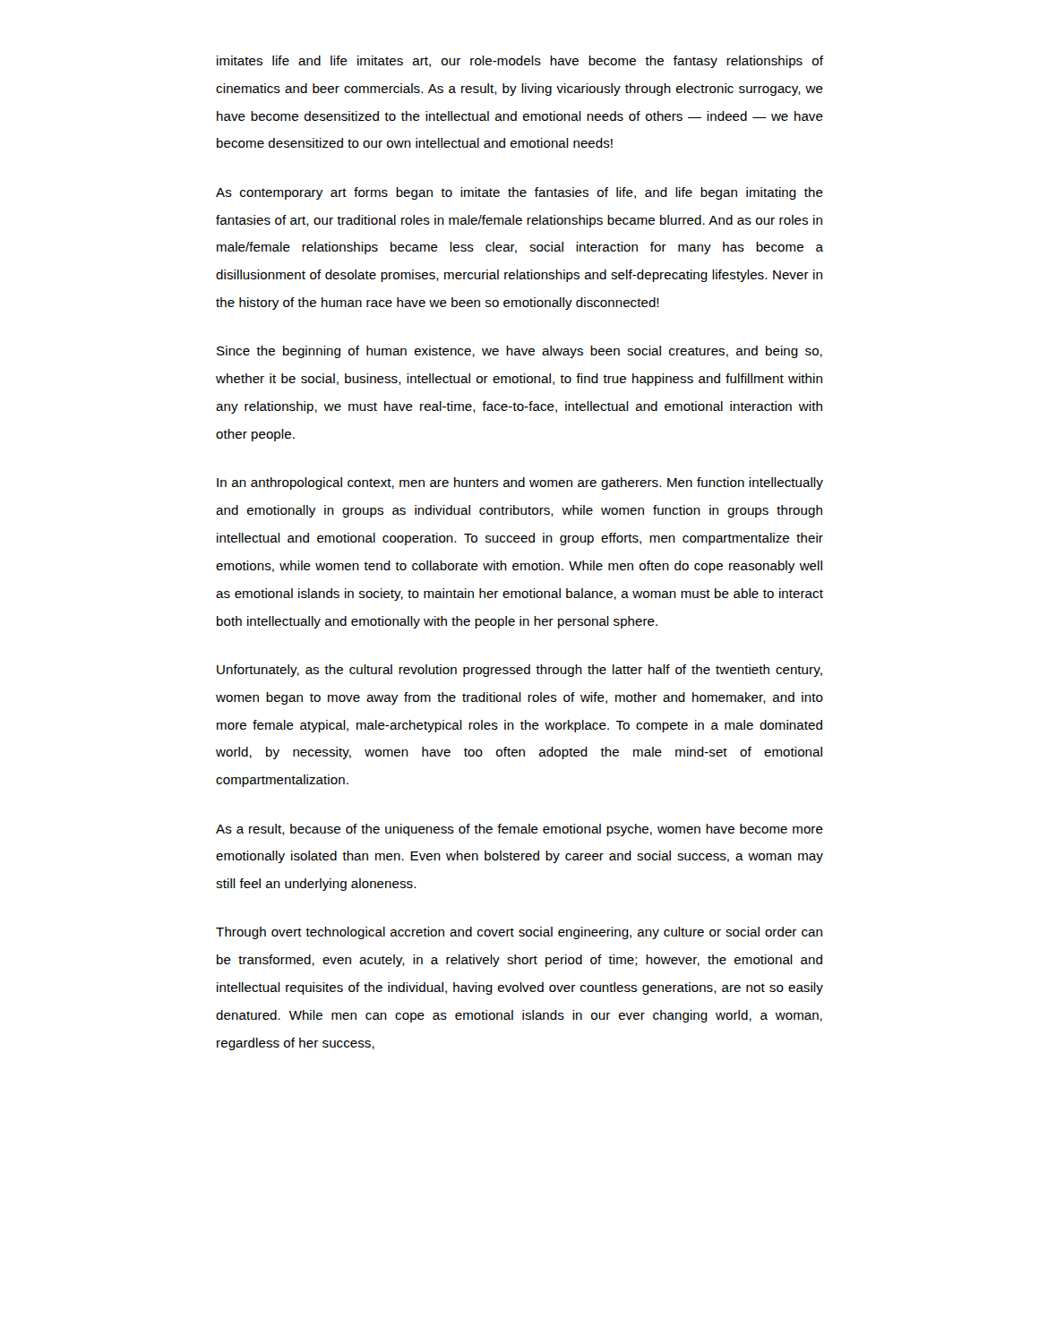imitates life and life imitates art, our role-models have become the fantasy relationships of cinematics and beer commercials. As a result, by living vicariously through electronic surrogacy, we have become desensitized to the intellectual and emotional needs of others — indeed — we have become desensitized to our own intellectual and emotional needs!
As contemporary art forms began to imitate the fantasies of life, and life began imitating the fantasies of art, our traditional roles in male/female relationships became blurred. And as our roles in male/female relationships became less clear, social interaction for many has become a disillusionment of desolate promises, mercurial relationships and self-deprecating lifestyles. Never in the history of the human race have we been so emotionally disconnected!
Since the beginning of human existence, we have always been social creatures, and being so, whether it be social, business, intellectual or emotional, to find true happiness and fulfillment within any relationship, we must have real-time, face-to-face, intellectual and emotional interaction with other people.
In an anthropological context, men are hunters and women are gatherers. Men function intellectually and emotionally in groups as individual contributors, while women function in groups through intellectual and emotional cooperation. To succeed in group efforts, men compartmentalize their emotions, while women tend to collaborate with emotion. While men often do cope reasonably well as emotional islands in society, to maintain her emotional balance, a woman must be able to interact both intellectually and emotionally with the people in her personal sphere.
Unfortunately, as the cultural revolution progressed through the latter half of the twentieth century, women began to move away from the traditional roles of wife, mother and homemaker, and into more female atypical, male-archetypical roles in the workplace. To compete in a male dominated world, by necessity, women have too often adopted the male mind-set of emotional compartmentalization.
As a result, because of the uniqueness of the female emotional psyche, women have become more emotionally isolated than men. Even when bolstered by career and social success, a woman may still feel an underlying aloneness.
Through overt technological accretion and covert social engineering, any culture or social order can be transformed, even acutely, in a relatively short period of time; however, the emotional and intellectual requisites of the individual, having evolved over countless generations, are not so easily denatured. While men can cope as emotional islands in our ever changing world, a woman, regardless of her success,